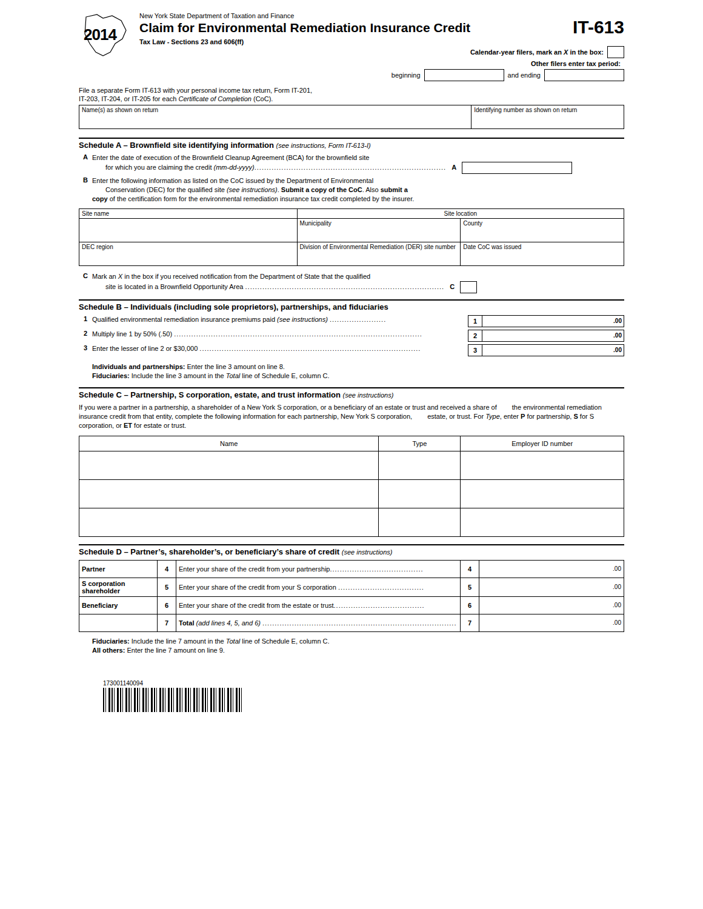2014
New York State Department of Taxation and Finance
Claim for Environmental Remediation Insurance Credit
Tax Law - Sections 23 and 606(ff)
IT-613
Calendar-year filers, mark an X in the box:
Other filers enter tax period:
beginning and ending
File a separate Form IT-613 with your personal income tax return, Form IT-201,
IT-203, IT-204, or IT-205 for each Certificate of Completion (CoC).
| Name(s) as shown on return | Identifying number as shown on return |
Schedule A – Brownfield site identifying information (see instructions, Form IT-613-I)
A
Enter the date of execution of the Brownfield Cleanup Agreement (BCA) for the brownfield site
for which you are claiming the credit (mm-dd-yyyy).............................................................................. A
B
Enter the following information as listed on the CoC issued by the Department of Environmental
Conservation (DEC) for the qualified site (see instructions). Submit a copy of the CoC. Also submit a
copy of the certification form for the environmental remediation insurance tax credit completed by the insurer.
| Site name | Site location |
| | Municipality | County |
| DEC region | Division of Environmental Remediation (DER) site number | Date CoC was issued |
C
Mark an X in the box if you received notification from the Department of State that the qualified
site is located in a Brownfield Opportunity Area ................................................................................. C
Schedule B – Individuals (including sole proprietors), partnerships, and fiduciaries
1
Qualified environmental remediation insurance premiums paid (see instructions) .......................
1
.00
2
Multiply line 1 by 50% (.50) .....................................................................................................
2
.00
3
Enter the lesser of line 2 or $30,000 ..........................................................................................
3
.00
Individuals and partnerships: Enter the line 3 amount on line 8.
Fiduciaries: Include the line 3 amount in the Total line of Schedule E, column C.
Schedule C – Partnership, S corporation, estate, and trust information (see instructions)
If you were a partner in a partnership, a shareholder of a New York S corporation, or a beneficiary of an estate or trust and received a share of the environmental remediation insurance credit from that entity, complete the following information for each partnership, New York S corporation, estate, or trust. For Type, enter P for partnership, S for S corporation, or ET for estate or trust.
| Name | Type | Employer ID number |
| --- | --- | --- |
Schedule D – Partner’s, shareholder’s, or beneficiary’s share of credit (see instructions)
| Partner | 4 | Enter your share of the credit from your partnership ...................................... | 4 | .00 |
| S corporation shareholder | 5 | Enter your share of the credit from your S corporation ................................... | 5 | .00 |
| Beneficiary | 6 | Enter your share of the credit from the estate or trust ..................................... | 6 | .00 |
| | 7 | Total (add lines 4, 5, and 6) ............................................................................... | 7 | .00 |
Fiduciaries: Include the line 7 amount in the Total line of Schedule E, column C.
All others: Enter the line 7 amount on line 9.
173001140094